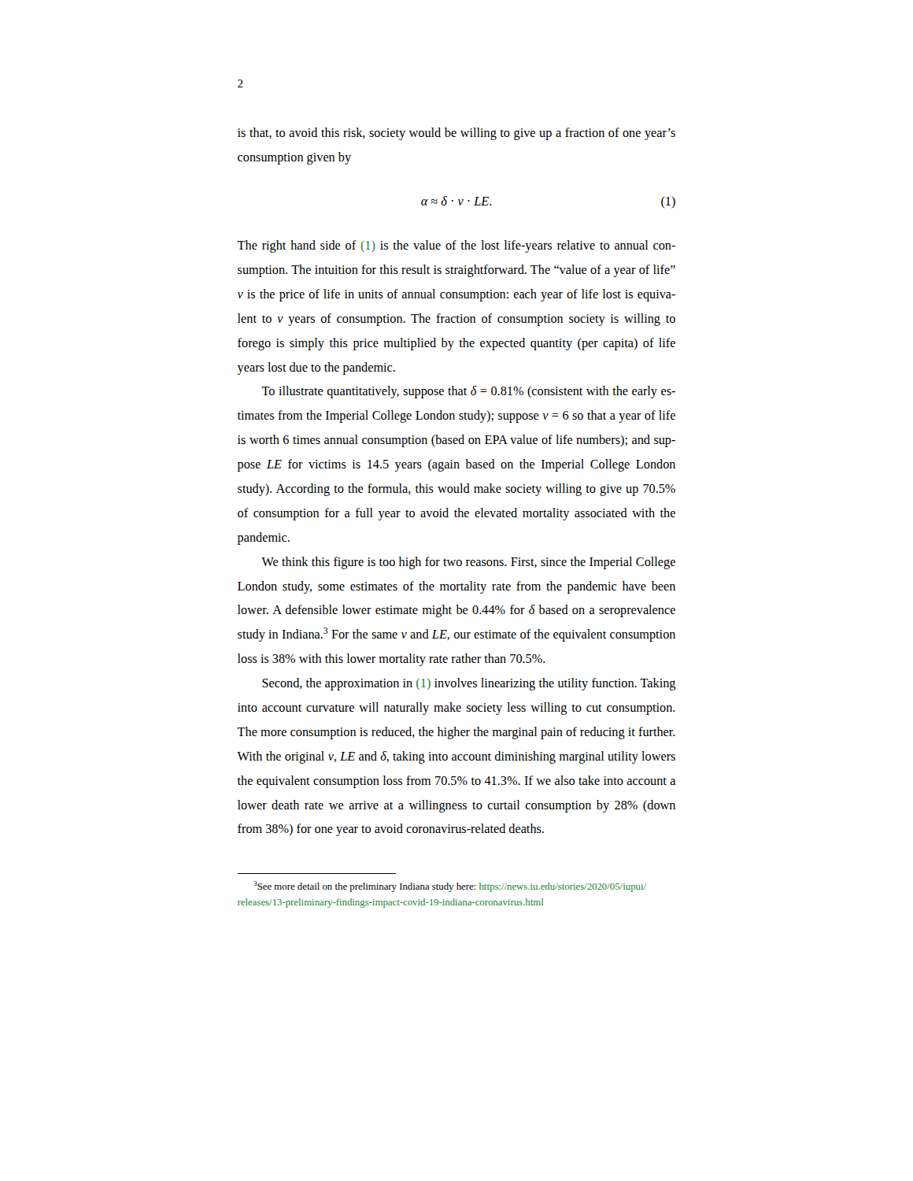2
is that, to avoid this risk, society would be willing to give up a fraction of one year’s consumption given by
α ≈ δ · v · LE. (1)
The right hand side of (1) is the value of the lost life-years relative to annual consumption. The intuition for this result is straightforward. The “value of a year of life” v is the price of life in units of annual consumption: each year of life lost is equivalent to v years of consumption. The fraction of consumption society is willing to forego is simply this price multiplied by the expected quantity (per capita) of life years lost due to the pandemic.
To illustrate quantitatively, suppose that δ = 0.81% (consistent with the early estimates from the Imperial College London study); suppose v = 6 so that a year of life is worth 6 times annual consumption (based on EPA value of life numbers); and suppose LE for victims is 14.5 years (again based on the Imperial College London study). According to the formula, this would make society willing to give up 70.5% of consumption for a full year to avoid the elevated mortality associated with the pandemic.
We think this figure is too high for two reasons. First, since the Imperial College London study, some estimates of the mortality rate from the pandemic have been lower. A defensible lower estimate might be 0.44% for δ based on a seroprevalence study in Indiana.3 For the same v and LE, our estimate of the equivalent consumption loss is 38% with this lower mortality rate rather than 70.5%.
Second, the approximation in (1) involves linearizing the utility function. Taking into account curvature will naturally make society less willing to cut consumption. The more consumption is reduced, the higher the marginal pain of reducing it further. With the original v, LE and δ, taking into account diminishing marginal utility lowers the equivalent consumption loss from 70.5% to 41.3%. If we also take into account a lower death rate we arrive at a willingness to curtail consumption by 28% (down from 38%) for one year to avoid coronavirus-related deaths.
3See more detail on the preliminary Indiana study here: https://news.iu.edu/stories/2020/05/iupui/
releases/13-preliminary-findings-impact-covid-19-indiana-coronavirus.html